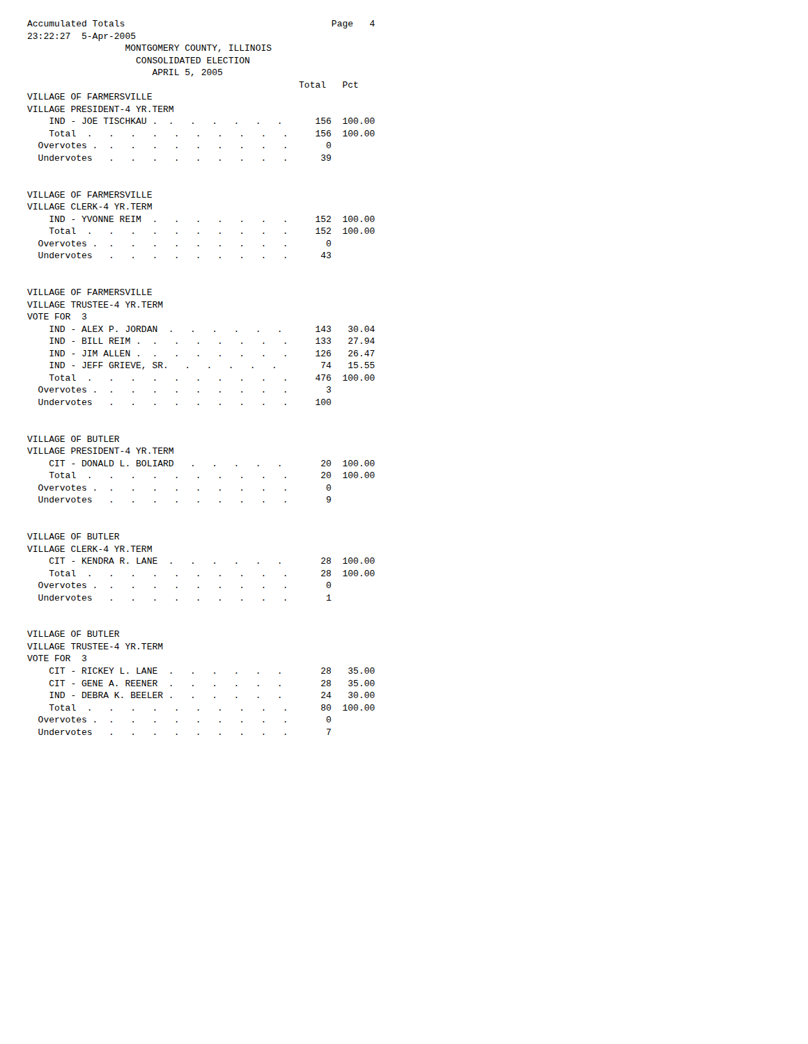Accumulated Totals                                      Page   4
23:22:27  5-Apr-2005
                  MONTGOMERY COUNTY, ILLINOIS
                    CONSOLIDATED ELECTION
                       APRIL 5, 2005
                                                  Total   Pct
VILLAGE OF FARMERSVILLE
VILLAGE PRESIDENT-4 YR.TERM
    IND - JOE TISCHKAU .  .   .   .   .   .   .      156  100.00
    Total  .   .   .   .   .   .   .   .   .   .     156  100.00
  Overvotes .  .   .   .   .   .   .   .   .   .       0
  Undervotes   .   .   .   .   .   .   .   .   .      39


VILLAGE OF FARMERSVILLE
VILLAGE CLERK-4 YR.TERM
    IND - YVONNE REIM  .   .   .   .   .   .   .     152  100.00
    Total  .   .   .   .   .   .   .   .   .   .     152  100.00
  Overvotes .  .   .   .   .   .   .   .   .   .       0
  Undervotes   .   .   .   .   .   .   .   .   .      43


VILLAGE OF FARMERSVILLE
VILLAGE TRUSTEE-4 YR.TERM
VOTE FOR  3
    IND - ALEX P. JORDAN  .   .   .   .   .   .      143   30.04
    IND - BILL REIM .  .   .   .   .   .   .   .     133   27.94
    IND - JIM ALLEN .  .   .   .   .   .   .   .     126   26.47
    IND - JEFF GRIEVE, SR.   .   .   .   .   .        74   15.55
    Total  .   .   .   .   .   .   .   .   .   .     476  100.00
  Overvotes .  .   .   .   .   .   .   .   .   .       3
  Undervotes   .   .   .   .   .   .   .   .   .     100


VILLAGE OF BUTLER
VILLAGE PRESIDENT-4 YR.TERM
    CIT - DONALD L. BOLIARD   .   .   .   .   .       20  100.00
    Total  .   .   .   .   .   .   .   .   .   .      20  100.00
  Overvotes .  .   .   .   .   .   .   .   .   .       0
  Undervotes   .   .   .   .   .   .   .   .   .       9


VILLAGE OF BUTLER
VILLAGE CLERK-4 YR.TERM
    CIT - KENDRA R. LANE  .   .   .   .   .   .       28  100.00
    Total  .   .   .   .   .   .   .   .   .   .      28  100.00
  Overvotes .  .   .   .   .   .   .   .   .   .       0
  Undervotes   .   .   .   .   .   .   .   .   .       1


VILLAGE OF BUTLER
VILLAGE TRUSTEE-4 YR.TERM
VOTE FOR  3
    CIT - RICKEY L. LANE  .   .   .   .   .   .       28   35.00
    CIT - GENE A. REENER  .   .   .   .   .   .       28   35.00
    IND - DEBRA K. BEELER .   .   .   .   .   .       24   30.00
    Total  .   .   .   .   .   .   .   .   .   .      80  100.00
  Overvotes .  .   .   .   .   .   .   .   .   .       0
  Undervotes   .   .   .   .   .   .   .   .   .       7